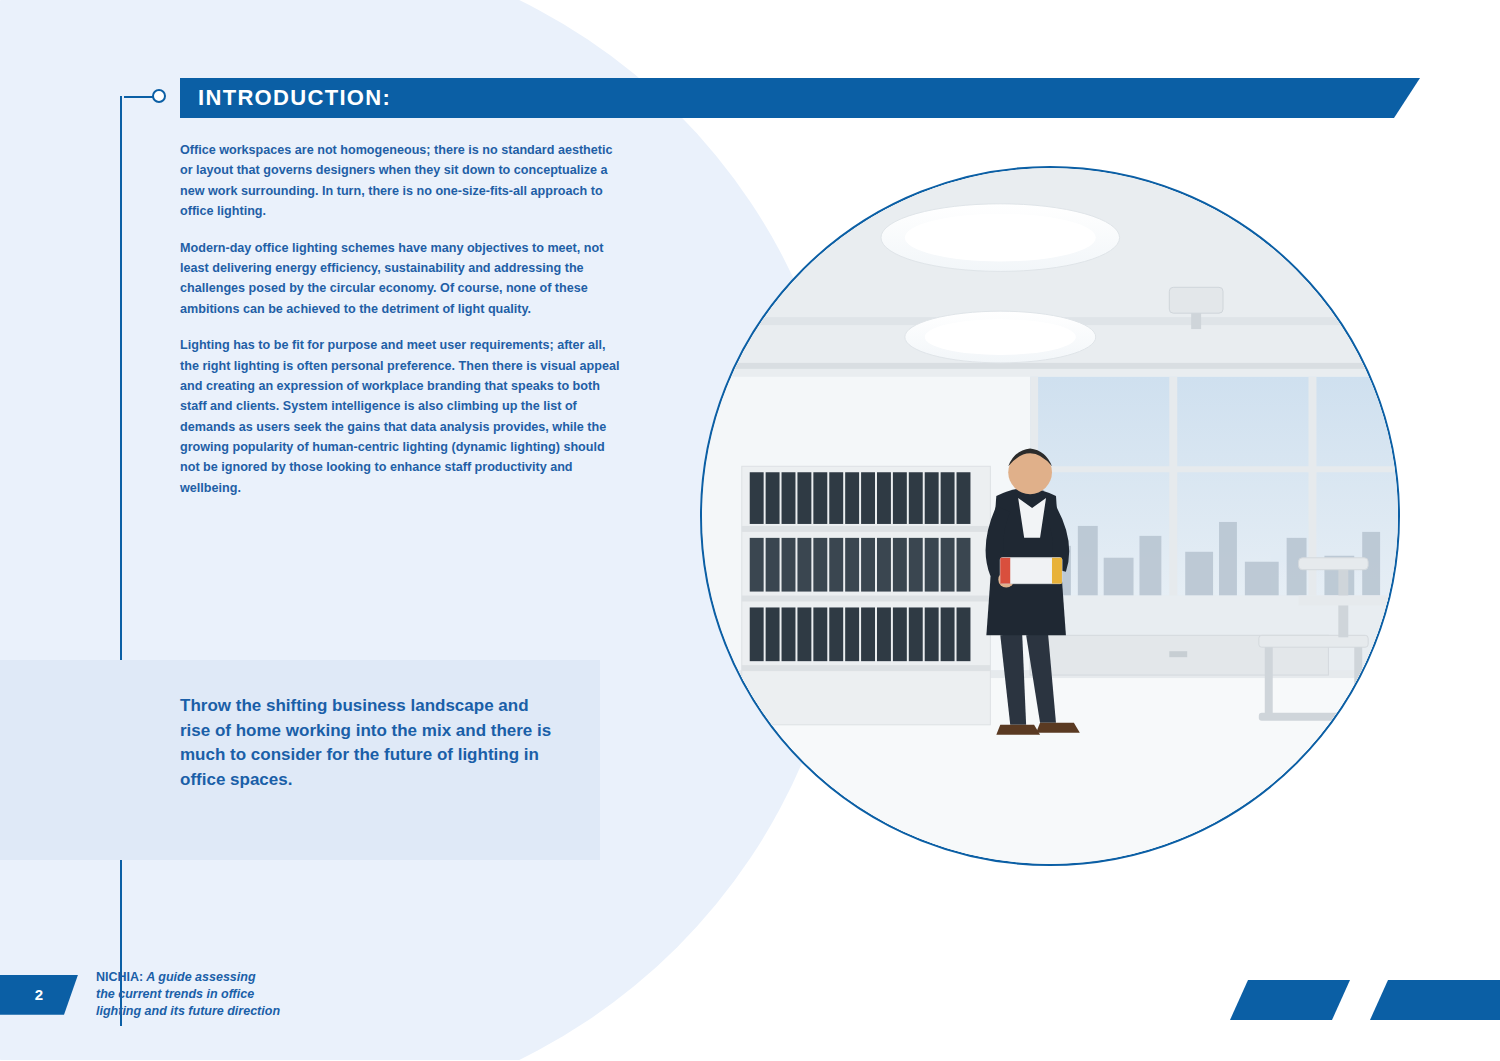INTRODUCTION:
Office workspaces are not homogeneous; there is no standard aesthetic or layout that governs designers when they sit down to conceptualize a new work surrounding. In turn, there is no one-size-fits-all approach to office lighting.
Modern-day office lighting schemes have many objectives to meet, not least delivering energy efficiency, sustainability and addressing the challenges posed by the circular economy. Of course, none of these ambitions can be achieved to the detriment of light quality.
Lighting has to be fit for purpose and meet user requirements; after all, the right lighting is often personal preference. Then there is visual appeal and creating an expression of workplace branding that speaks to both staff and clients. System intelligence is also climbing up the list of demands as users seek the gains that data analysis provides, while the growing popularity of human-centric lighting (dynamic lighting) should not be ignored by those looking to enhance staff productivity and wellbeing.
Throw the shifting business landscape and rise of home working into the mix and there is much to consider for the future of lighting in office spaces.
2
NICHIA: A guide assessing
the current trends in office
lighting and its future direction